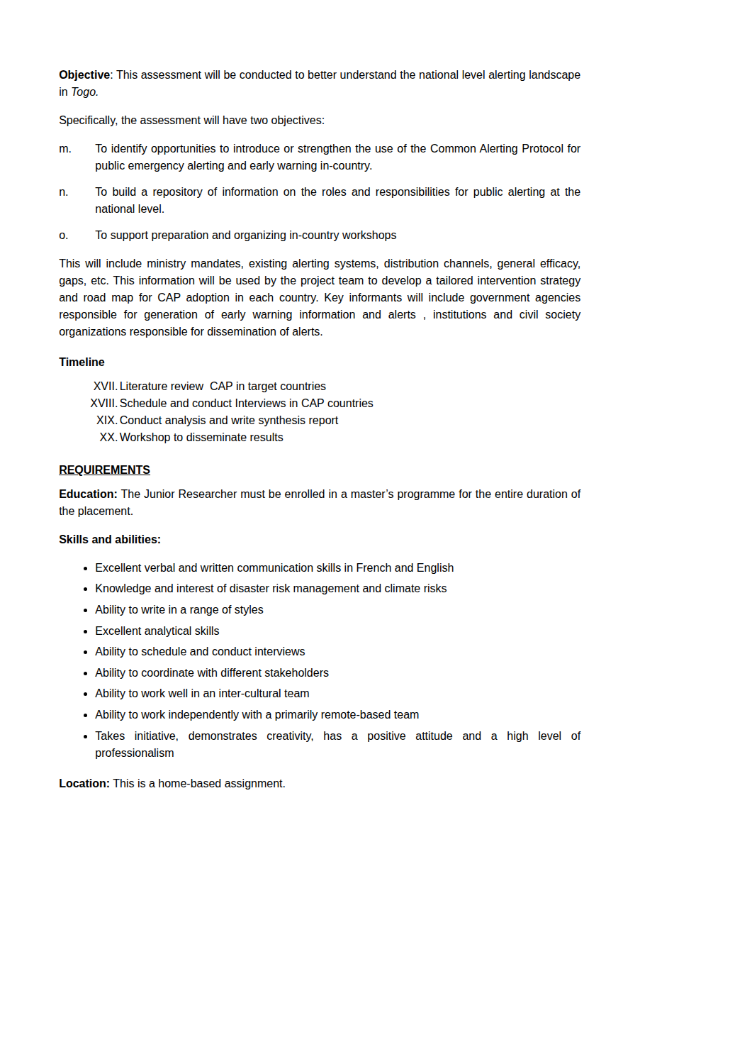Objective: This assessment will be conducted to better understand the national level alerting landscape in Togo.
Specifically, the assessment will have two objectives:
m. To identify opportunities to introduce or strengthen the use of the Common Alerting Protocol for public emergency alerting and early warning in-country.
n. To build a repository of information on the roles and responsibilities for public alerting at the national level.
o. To support preparation and organizing in-country workshops
This will include ministry mandates, existing alerting systems, distribution channels, general efficacy, gaps, etc. This information will be used by the project team to develop a tailored intervention strategy and road map for CAP adoption in each country. Key informants will include government agencies responsible for generation of early warning information and alerts , institutions and civil society organizations responsible for dissemination of alerts.
Timeline
XVII. Literature review CAP in target countries
XVIII. Schedule and conduct Interviews in CAP countries
XIX. Conduct analysis and write synthesis report
XX. Workshop to disseminate results
REQUIREMENTS
Education: The Junior Researcher must be enrolled in a master’s programme for the entire duration of the placement.
Skills and abilities:
Excellent verbal and written communication skills in French and English
Knowledge and interest of disaster risk management and climate risks
Ability to write in a range of styles
Excellent analytical skills
Ability to schedule and conduct interviews
Ability to coordinate with different stakeholders
Ability to work well in an inter-cultural team
Ability to work independently with a primarily remote-based team
Takes initiative, demonstrates creativity, has a positive attitude and a high level of professionalism
Location: This is a home-based assignment.